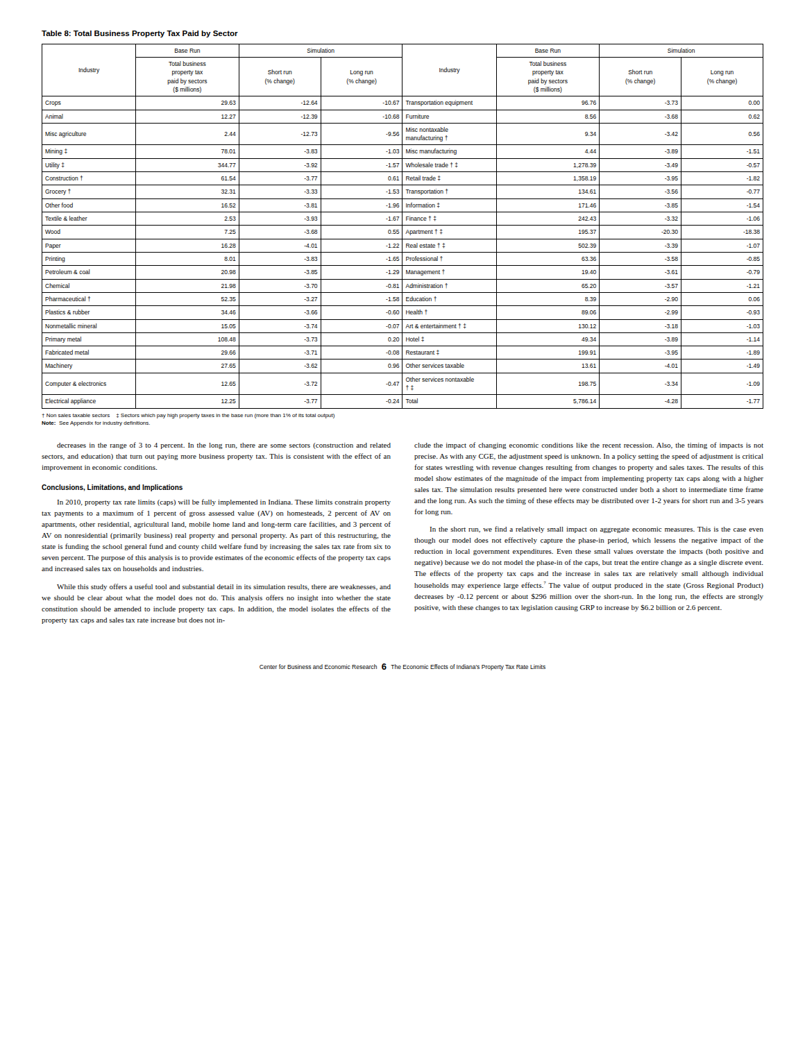Table 8: Total Business Property Tax Paid by Sector
| Industry | Base Run | Simulation | Industry | Base Run | Simulation |
| --- | --- | --- | --- | --- | --- |
| Total business property tax paid by sectors ($ millions) | Short run (% change) | Long run (% change) | Total business property tax paid by sectors ($ millions) | Short run (% change) | Long run (% change) |
| Crops | 29.63 | -12.64 | -10.67 | Transportation equipment | 96.76 | -3.73 | 0.00 |
| Animal | 12.27 | -12.39 | -10.68 | Furniture | 8.56 | -3.68 | 0.62 |
| Misc agriculture | 2.44 | -12.73 | -9.56 | Misc nontaxable manufacturing † | 9.34 | -3.42 | 0.56 |
| Mining ‡ | 78.01 | -3.83 | -1.03 | Misc manufacturing | 4.44 | -3.89 | -1.51 |
| Utility ‡ | 344.77 | -3.92 | -1.57 | Wholesale trade † ‡ | 1,278.39 | -3.49 | -0.57 |
| Construction † | 61.54 | -3.77 | 0.61 | Retail trade ‡ | 1,358.19 | -3.95 | -1.82 |
| Grocery † | 32.31 | -3.33 | -1.53 | Transportation † | 134.61 | -3.56 | -0.77 |
| Other food | 16.52 | -3.81 | -1.96 | Information ‡ | 171.46 | -3.85 | -1.54 |
| Textile & leather | 2.53 | -3.93 | -1.67 | Finance † ‡ | 242.43 | -3.32 | -1.06 |
| Wood | 7.25 | -3.68 | 0.55 | Apartment † ‡ | 195.37 | -20.30 | -18.38 |
| Paper | 16.28 | -4.01 | -1.22 | Real estate † ‡ | 502.39 | -3.39 | -1.07 |
| Printing | 8.01 | -3.83 | -1.65 | Professional † | 63.36 | -3.58 | -0.85 |
| Petroleum & coal | 20.98 | -3.85 | -1.29 | Management † | 19.40 | -3.61 | -0.79 |
| Chemical | 21.98 | -3.70 | -0.81 | Administration † | 65.20 | -3.57 | -1.21 |
| Pharmaceutical † | 52.35 | -3.27 | -1.58 | Education † | 8.39 | -2.90 | 0.06 |
| Plastics & rubber | 34.46 | -3.66 | -0.60 | Health † | 89.06 | -2.99 | -0.93 |
| Nonmetallic mineral | 15.05 | -3.74 | -0.07 | Art & entertainment † ‡ | 130.12 | -3.18 | -1.03 |
| Primary metal | 108.48 | -3.73 | 0.20 | Hotel ‡ | 49.34 | -3.89 | -1.14 |
| Fabricated metal | 29.66 | -3.71 | -0.08 | Restaurant ‡ | 199.91 | -3.95 | -1.89 |
| Machinery | 27.65 | -3.62 | 0.96 | Other services taxable | 13.61 | -4.01 | -1.49 |
| Computer & electronics | 12.65 | -3.72 | -0.47 | Other services nontaxable † ‡ | 198.75 | -3.34 | -1.09 |
| Electrical appliance | 12.25 | -3.77 | -0.24 | Total | 5,786.14 | -4.28 | -1.77 |
† Non sales taxable sectors ‡ Sectors which pay high property taxes in the base run (more than 1% of its total output)
Note: See Appendix for industry definitions.
decreases in the range of 3 to 4 percent. In the long run, there are some sectors (construction and related sectors, and education) that turn out paying more business property tax. This is consistent with the effect of an improvement in economic conditions.
Conclusions, Limitations, and Implications
In 2010, property tax rate limits (caps) will be fully implemented in Indiana. These limits constrain property tax payments to a maximum of 1 percent of gross assessed value (AV) on homesteads, 2 percent of AV on apartments, other residential, agricultural land, mobile home land and long-term care facilities, and 3 percent of AV on nonresidential (primarily business) real property and personal property. As part of this restructuring, the state is funding the school general fund and county child welfare fund by increasing the sales tax rate from six to seven percent. The purpose of this analysis is to provide estimates of the economic effects of the property tax caps and increased sales tax on households and industries.
While this study offers a useful tool and substantial detail in its simulation results, there are weaknesses, and we should be clear about what the model does not do. This analysis offers no insight into whether the state constitution should be amended to include property tax caps. In addition, the model isolates the effects of the property tax caps and sales tax rate increase but does not in-
clude the impact of changing economic conditions like the recent recession. Also, the timing of impacts is not precise. As with any CGE, the adjustment speed is unknown. In a policy setting the speed of adjustment is critical for states wrestling with revenue changes resulting from changes to property and sales taxes. The results of this model show estimates of the magnitude of the impact from implementing property tax caps along with a higher sales tax. The simulation results presented here were constructed under both a short to intermediate time frame and the long run. As such the timing of these effects may be distributed over 1-2 years for short run and 3-5 years for long run.
In the short run, we find a relatively small impact on aggregate economic measures. This is the case even though our model does not effectively capture the phase-in period, which lessens the negative impact of the reduction in local government expenditures. Even these small values overstate the impacts (both positive and negative) because we do not model the phase-in of the caps, but treat the entire change as a single discrete event. The effects of the property tax caps and the increase in sales tax are relatively small although individual households may experience large effects.7 The value of output produced in the state (Gross Regional Product) decreases by -0.12 percent or about $296 million over the short-run. In the long run, the effects are strongly positive, with these changes to tax legislation causing GRP to increase by $6.2 billion or 2.6 percent.
Center for Business and Economic Research 6 The Economic Effects of Indiana's Property Tax Rate Limits